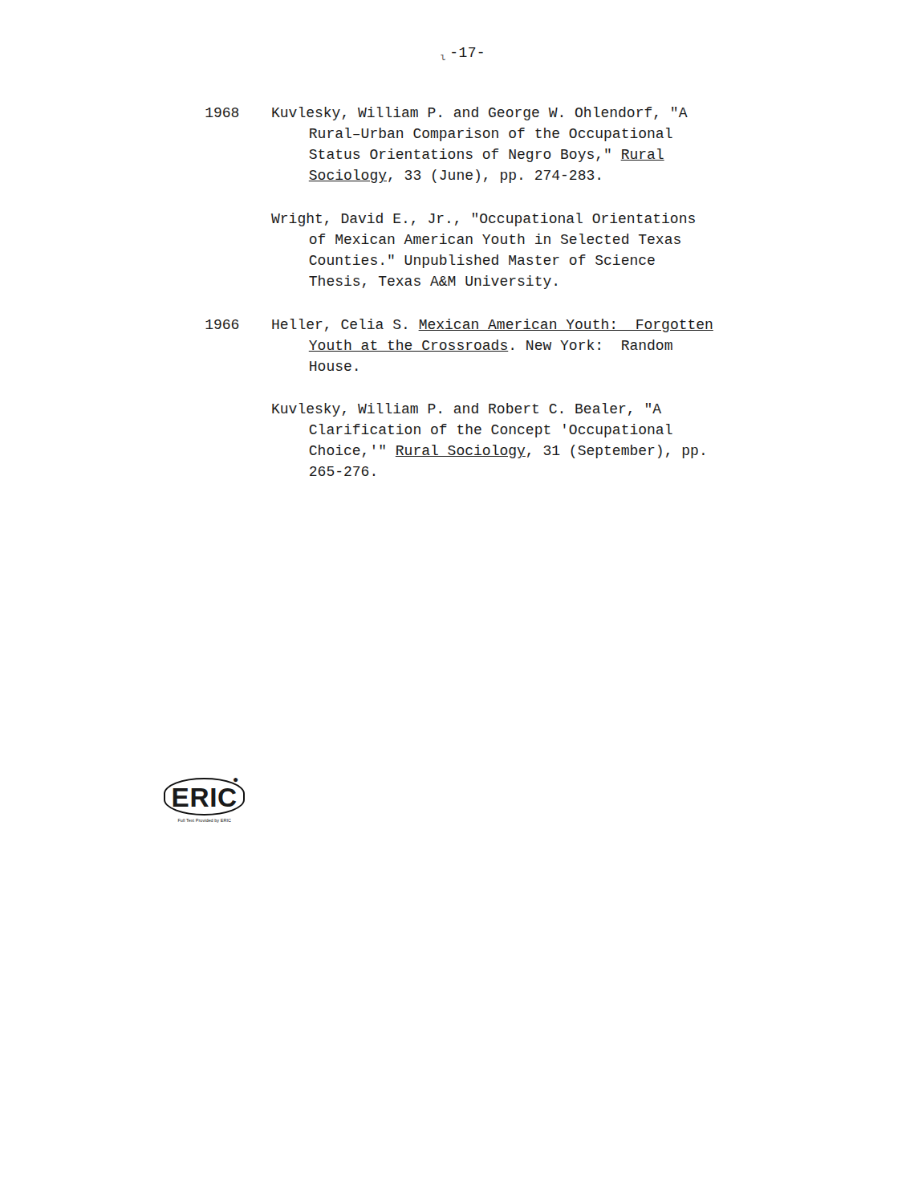ι-17-
1968
Kuvlesky, William P. and George W. Ohlendorf, "A Rural–Urban Comparison of the Occupational Status Orientations of Negro Boys," Rural Sociology, 33 (June), pp. 274-283.
Wright, David E., Jr., "Occupational Orientations of Mexican American Youth in Selected Texas Counties." Unpublished Master of Science Thesis, Texas A&M University.
1966
Heller, Celia S. Mexican American Youth: Forgotten Youth at the Crossroads. New York: Random House.
Kuvlesky, William P. and Robert C. Bealer, "A Clarification of the Concept 'Occupational Choice,'" Rural Sociology, 31 (September), pp. 265-276.
ERIC●
Full Text Provided by ERIC